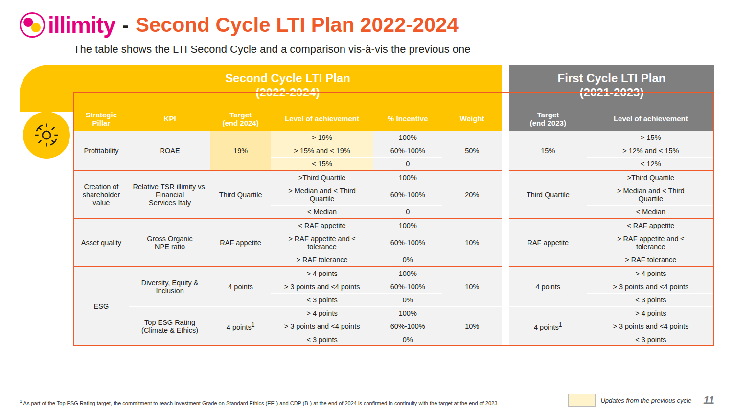illimity
-
Second Cycle LTI Plan 2022-2024
The table shows the LTI Second Cycle and a comparison vis-à-vis the previous one
Second Cycle LTI Plan
(2022-2024)
| Strategic Pillar | KPI | Target (end 2024) | Level of achievement | % Incentive | Weight |
| --- | --- | --- | --- | --- | --- |
| Profitability | ROAE | 19% | > 19% | 100% | 50% |
| > 15% and < 19% | 60%-100% |
| < 15% | 0 |
| Creation of shareholder value | Relative TSR illimity vs. Financial Services Italy | Third Quartile | >Third Quartile | 100% | 20% |
| > Median and < Third Quartile | 60%-100% |
| < Median | 0 |
| Asset quality | Gross Organic NPE ratio | RAF appetite | < RAF appetite | 100% | 10% |
| > RAF appetite and ≤ tolerance | 60%-100% |
| > RAF tolerance | 0% |
| ESG | Diversity, Equity & Inclusion | 4 points | > 4 points | 100% | 10% |
| > 3 points and <4 points | 60%-100% |
| < 3 points | 0% |
| Top ESG Rating (Climate & Ethics) | 4 points 1 | > 4 points | 100% | 10% |
| > 3 points and <4 points | 60%-100% |
| < 3 points | 0% |
First Cycle LTI Plan
(2021-2023)
| Target (end 2023) | Level of achievement |
| --- | --- |
| 15% | > 15% |
| > 12% and < 15% |
| < 12% |
| Third Quartile | >Third Quartile |
| > Median and < Third Quartile |
| < Median |
| RAF appetite | < RAF appetite |
| > RAF appetite and ≤ tolerance |
| > RAF tolerance |
| 4 points | > 4 points |
| > 3 points and <4 points |
| < 3 points |
| 4 points 1 | > 4 points |
| > 3 points and <4 points |
| < 3 points |
1 As part of the Top ESG Rating target, the commitment to reach Investment Grade on Standard Ethics (EE-) and CDP (B-) at the end of 2024 is confirmed in continuity with the target at the end of 2023
Updates from the previous cycle 11